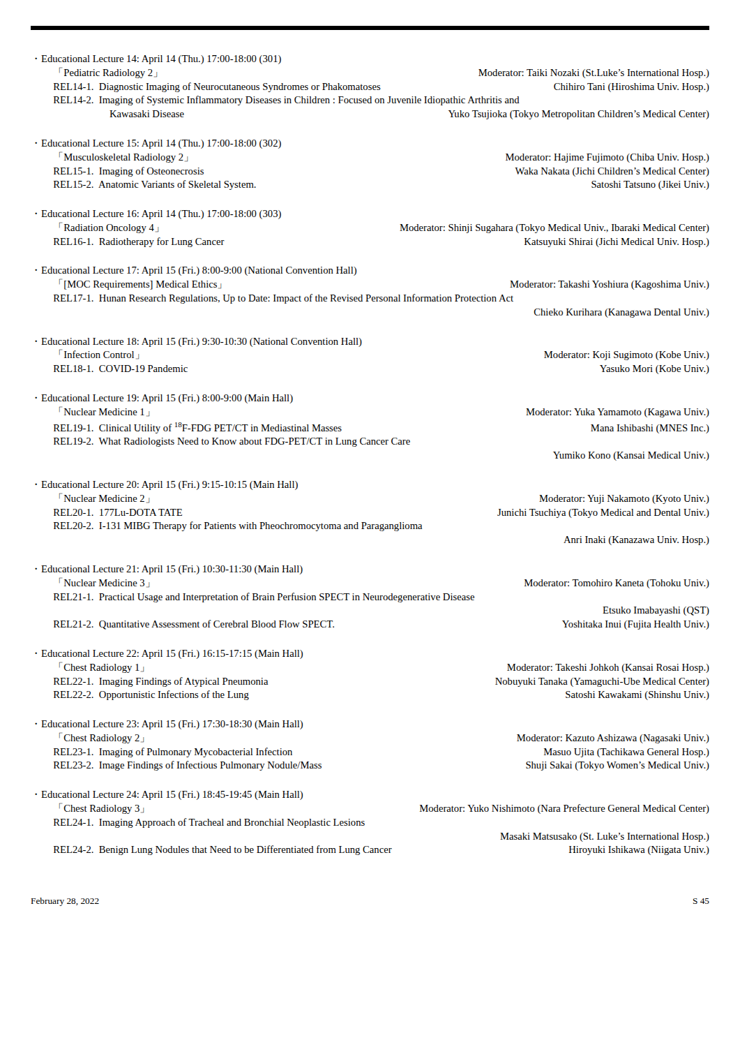・Educational Lecture 14: April 14 (Thu.) 17:00-18:00 (301)
「Pediatric Radiology 2」 Moderator: Taiki Nozaki (St.Luke’s International Hosp.)
REL14-1. Diagnostic Imaging of Neurocutaneous Syndromes or Phakomatoses Chihiro Tani (Hiroshima Univ. Hosp.)
REL14-2. Imaging of Systemic Inflammatory Diseases in Children : Focused on Juvenile Idiopathic Arthritis and
Kawasaki Disease Yuko Tsujioka (Tokyo Metropolitan Children’s Medical Center)
・Educational Lecture 15: April 14 (Thu.) 17:00-18:00 (302)
「Musculoskeletal Radiology 2」 Moderator: Hajime Fujimoto (Chiba Univ. Hosp.)
REL15-1. Imaging of Osteonecrosis Waka Nakata (Jichi Children’s Medical Center)
REL15-2. Anatomic Variants of Skeletal System. Satoshi Tatsuno (Jikei Univ.)
・Educational Lecture 16: April 14 (Thu.) 17:00-18:00 (303)
「Radiation Oncology 4」 Moderator: Shinji Sugahara (Tokyo Medical Univ., Ibaraki Medical Center)
REL16-1. Radiotherapy for Lung Cancer Katsuyuki Shirai (Jichi Medical Univ. Hosp.)
・Educational Lecture 17: April 15 (Fri.) 8:00-9:00 (National Convention Hall)
「[MOC Requirements] Medical Ethics」 Moderator: Takashi Yoshiura (Kagoshima Univ.)
REL17-1. Hunan Research Regulations, Up to Date: Impact of the Revised Personal Information Protection Act
Chieko Kurihara (Kanagawa Dental Univ.)
・Educational Lecture 18: April 15 (Fri.) 9:30-10:30 (National Convention Hall)
「Infection Control」 Moderator: Koji Sugimoto (Kobe Univ.)
REL18-1. COVID-19 Pandemic Yasuko Mori (Kobe Univ.)
・Educational Lecture 19: April 15 (Fri.) 8:00-9:00 (Main Hall)
「Nuclear Medicine 1」 Moderator: Yuka Yamamoto (Kagawa Univ.)
REL19-1. Clinical Utility of 18F-FDG PET/CT in Mediastinal Masses Mana Ishibashi (MNES Inc.)
REL19-2. What Radiologists Need to Know about FDG-PET/CT in Lung Cancer Care
Yumiko Kono (Kansai Medical Univ.)
・Educational Lecture 20: April 15 (Fri.) 9:15-10:15 (Main Hall)
「Nuclear Medicine 2」 Moderator: Yuji Nakamoto (Kyoto Univ.)
REL20-1. 177Lu-DOTA TATE Junichi Tsuchiya (Tokyo Medical and Dental Univ.)
REL20-2. I-131 MIBG Therapy for Patients with Pheochromocytoma and Paraganglioma
Anri Inaki (Kanazawa Univ. Hosp.)
・Educational Lecture 21: April 15 (Fri.) 10:30-11:30 (Main Hall)
「Nuclear Medicine 3」 Moderator: Tomohiro Kaneta (Tohoku Univ.)
REL21-1. Practical Usage and Interpretation of Brain Perfusion SPECT in Neurodegenerative Disease
Etsuko Imabayashi (QST)
REL21-2. Quantitative Assessment of Cerebral Blood Flow SPECT. Yoshitaka Inui (Fujita Health Univ.)
・Educational Lecture 22: April 15 (Fri.) 16:15-17:15 (Main Hall)
「Chest Radiology 1」 Moderator: Takeshi Johkoh (Kansai Rosai Hosp.)
REL22-1. Imaging Findings of Atypical Pneumonia Nobuyuki Tanaka (Yamaguchi-Ube Medical Center)
REL22-2. Opportunistic Infections of the Lung Satoshi Kawakami (Shinshu Univ.)
・Educational Lecture 23: April 15 (Fri.) 17:30-18:30 (Main Hall)
「Chest Radiology 2」 Moderator: Kazuto Ashizawa (Nagasaki Univ.)
REL23-1. Imaging of Pulmonary Mycobacterial Infection Masuo Ujita (Tachikawa General Hosp.)
REL23-2. Image Findings of Infectious Pulmonary Nodule/Mass Shuji Sakai (Tokyo Women’s Medical Univ.)
・Educational Lecture 24: April 15 (Fri.) 18:45-19:45 (Main Hall)
「Chest Radiology 3」 Moderator: Yuko Nishimoto (Nara Prefecture General Medical Center)
REL24-1. Imaging Approach of Tracheal and Bronchial Neoplastic Lesions
Masaki Matsusako (St. Luke’s International Hosp.)
REL24-2. Benign Lung Nodules that Need to be Differentiated from Lung Cancer Hiroyuki Ishikawa (Niigata Univ.)
February 28, 2022 S 45